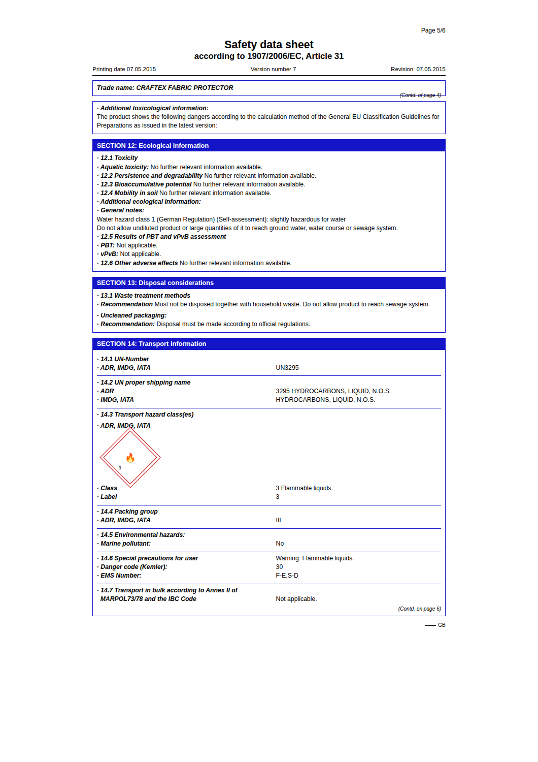Page 5/6
Safety data sheet
according to 1907/2006/EC, Article 31
Printing date 07.05.2015
Version number 7
Revision: 07.05.2015
Trade name: CRAFTEX FABRIC PROTECTOR
(Contd. of page 4)
· Additional toxicological information:
The product shows the following dangers according to the calculation method of the General EU Classification Guidelines for
Preparations as issued in the latest version:
SECTION 12: Ecological information
· 12.1 Toxicity
· Aquatic toxicity: No further relevant information available.
· 12.2 Persistence and degradability No further relevant information available.
· 12.3 Bioaccumulative potential No further relevant information available.
· 12.4 Mobility in soil No further relevant information available.
· Additional ecological information:
· General notes:
Water hazard class 1 (German Regulation) (Self-assessment): slightly hazardous for water
Do not allow undiluted product or large quantities of it to reach ground water, water course or sewage system.
· 12.5 Results of PBT and vPvB assessment
· PBT: Not applicable.
· vPvB: Not applicable.
· 12.6 Other adverse effects No further relevant information available.
SECTION 13: Disposal considerations
· 13.1 Waste treatment methods
· Recommendation Must not be disposed together with household waste. Do not allow product to reach sewage system.
· Uncleaned packaging:
· Recommendation: Disposal must be made according to official regulations.
SECTION 14: Transport information
· 14.1 UN-Number
· ADR, IMDG, IATA
UN3295
· 14.2 UN proper shipping name
· ADR
· IMDG, IATA
3295 HYDROCARBONS, LIQUID, N.O.S.
HYDROCARBONS, LIQUID, N.O.S.
· 14.3 Transport hazard class(es)
· ADR, IMDG, IATA
🔥
3
· Class
· Label
3 Flammable liquids.
3
· 14.4 Packing group
· ADR, IMDG, IATA
III
· 14.5 Environmental hazards:
· Marine pollutant:
No
· 14.6 Special precautions for user
· Danger code (Kemler):
· EMS Number:
Warning: Flammable liquids.
30
F-E,S-D
· 14.7 Transport in bulk according to Annex II of
MARPOL73/78 and the IBC Code
Not applicable.
(Contd. on page 6)
GB